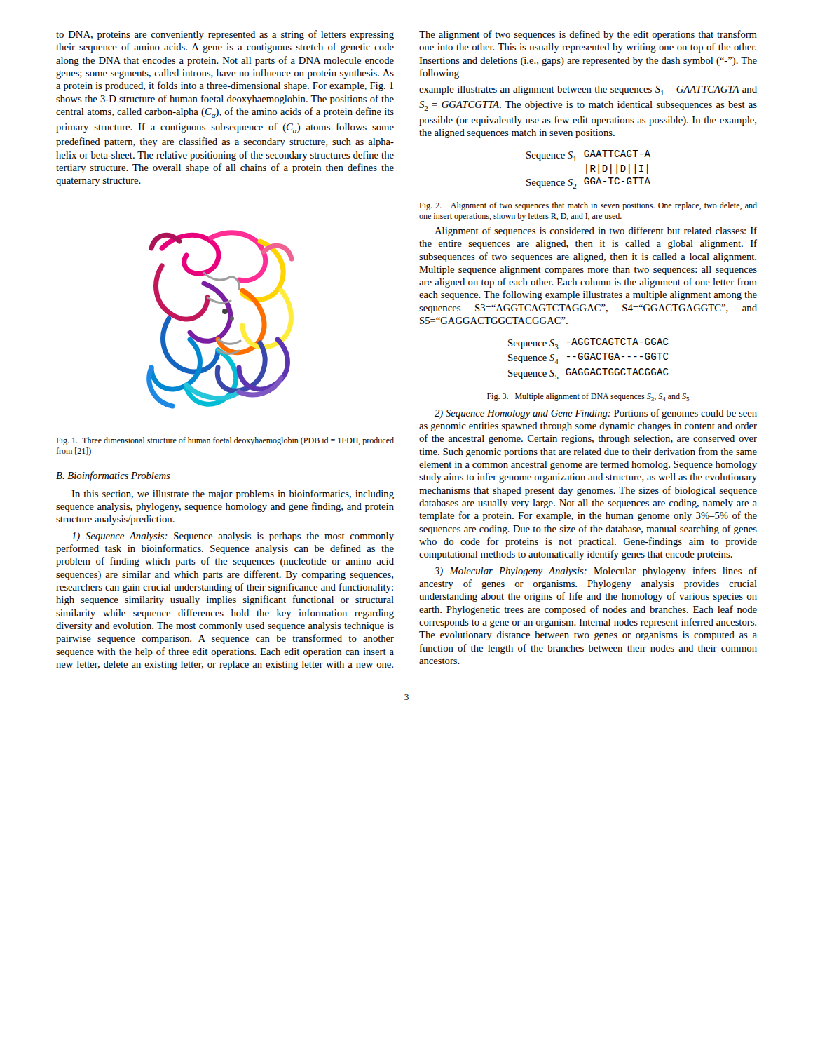to DNA, proteins are conveniently represented as a string of letters expressing their sequence of amino acids. A gene is a contiguous stretch of genetic code along the DNA that encodes a protein. Not all parts of a DNA molecule encode genes; some segments, called introns, have no influence on protein synthesis. As a protein is produced, it folds into a three-dimensional shape. For example, Fig. 1 shows the 3-D structure of human foetal deoxyhaemoglobin. The positions of the central atoms, called carbon-alpha (Cα), of the amino acids of a protein define its primary structure. If a contiguous subsequence of (Cα) atoms follows some predefined pattern, they are classified as a secondary structure, such as alpha-helix or beta-sheet. The relative positioning of the secondary structures define the tertiary structure. The overall shape of all chains of a protein then defines the quaternary structure.
Fig. 1. Three dimensional structure of human foetal deoxyhaemoglobin (PDB id = 1FDH, produced from [21])
B. Bioinformatics Problems
In this section, we illustrate the major problems in bioinformatics, including sequence analysis, phylogeny, sequence homology and gene finding, and protein structure analysis/prediction.
1) Sequence Analysis: Sequence analysis is perhaps the most commonly performed task in bioinformatics. Sequence analysis can be defined as the problem of finding which parts of the sequences (nucleotide or amino acid sequences) are similar and which parts are different. By comparing sequences, researchers can gain crucial understanding of their significance and functionality: high sequence similarity usually implies significant functional or structural similarity while sequence differences hold the key information regarding diversity and evolution. The most commonly used sequence analysis technique is pairwise sequence comparison. A sequence can be transformed to another sequence with the help of three edit operations. Each edit operation can insert a new letter, delete an existing letter, or replace an existing letter with a new one. The alignment of two sequences is defined by the edit operations that transform one into the other. This is usually represented by writing one on top of the other. Insertions and deletions (i.e., gaps) are represented by the dash symbol (“-”). The following
example illustrates an alignment between the sequences S1 = GAATTCAGTA and S2 = GGATCGTTA. The objective is to match identical subsequences as best as possible (or equivalently use as few edit operations as possible). In the example, the aligned sequences match in seven positions.
| Sequence S 1 | GAATTCAGT-A |
| | /R/D//D//I/ |
| Sequence S 2 | GGA-TC-GTTA |
Fig. 2. Alignment of two sequences that match in seven positions. One replace, two delete, and one insert operations, shown by letters R, D, and I, are used.
Alignment of sequences is considered in two different but related classes: If the entire sequences are aligned, then it is called a global alignment. If subsequences of two sequences are aligned, then it is called a local alignment. Multiple sequence alignment compares more than two sequences: all sequences are aligned on top of each other. Each column is the alignment of one letter from each sequence. The following example illustrates a multiple alignment among the sequences S3=“AGGTCAGTCTAGGAC”, S4=“GGACTGAGGTC”, and S5=“GAGGACTGGCTACGGAC”.
| Sequence S 3 | -AGGTCAGTCTA-GGAC |
| Sequence S 4 | --GGACTGA----GGTC |
| Sequence S 5 | GAGGACTGGCTACGGAC |
Fig. 3. Multiple alignment of DNA sequences S3, S4 and S5
2) Sequence Homology and Gene Finding: Portions of genomes could be seen as genomic entities spawned through some dynamic changes in content and order of the ancestral genome. Certain regions, through selection, are conserved over time. Such genomic portions that are related due to their derivation from the same element in a common ancestral genome are termed homolog. Sequence homology study aims to infer genome organization and structure, as well as the evolutionary mechanisms that shaped present day genomes. The sizes of biological sequence databases are usually very large. Not all the sequences are coding, namely are a template for a protein. For example, in the human genome only 3%–5% of the sequences are coding. Due to the size of the database, manual searching of genes who do code for proteins is not practical. Gene-findings aim to provide computational methods to automatically identify genes that encode proteins.
3) Molecular Phylogeny Analysis: Molecular phylogeny infers lines of ancestry of genes or organisms. Phylogeny analysis provides crucial understanding about the origins of life and the homology of various species on earth. Phylogenetic trees are composed of nodes and branches. Each leaf node corresponds to a gene or an organism. Internal nodes represent inferred ancestors. The evolutionary distance between two genes or organisms is computed as a function of the length of the branches between their nodes and their common ancestors.
3